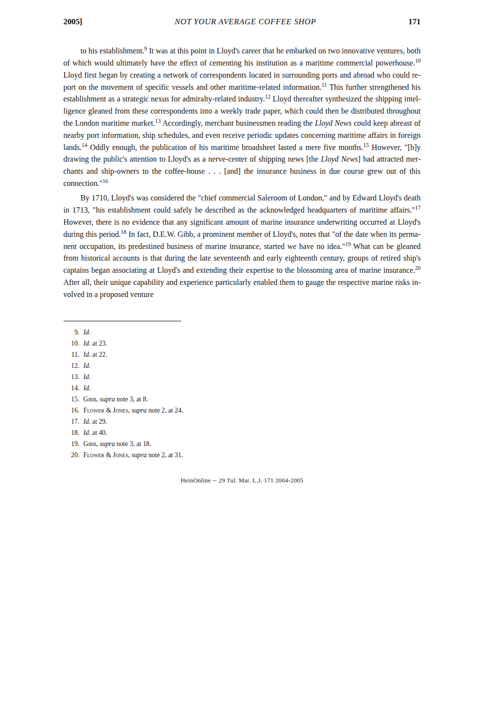2005] Not Your Average Coffee Shop 171
to his establishment.9 It was at this point in Lloyd's career that he embarked on two innovative ventures, both of which would ultimately have the effect of cementing his institution as a maritime commercial powerhouse.10 Lloyd first began by creating a network of correspondents located in surrounding ports and abroad who could report on the movement of specific vessels and other maritime-related information.11 This further strengthened his establishment as a strategic nexus for admiralty-related industry.12 Lloyd thereafter synthesized the shipping intelligence gleaned from these correspondents into a weekly trade paper, which could then be distributed throughout the London maritime market.13 Accordingly, merchant businessmen reading the Lloyd News could keep abreast of nearby port information, ship schedules, and even receive periodic updates concerning maritime affairs in foreign lands.14 Oddly enough, the publication of his maritime broadsheet lasted a mere five months.15 However, "[b]y drawing the public's attention to Lloyd's as a nerve-center of shipping news [the Lloyd News] had attracted merchants and ship-owners to the coffee-house . . . [and] the insurance business in due course grew out of this connection."16
By 1710, Lloyd's was considered the "chief commercial Saleroom of London," and by Edward Lloyd's death in 1713, "his establishment could safely be described as the acknowledged headquarters of maritime affairs."17 However, there is no evidence that any significant amount of marine insurance underwriting occurred at Lloyd's during this period.18 In fact, D.E.W. Gibb, a prominent member of Lloyd's, notes that "of the date when its permanent occupation, its predestined business of marine insurance, started we have no idea."19 What can be gleaned from historical accounts is that during the late seventeenth and early eighteenth century, groups of retired ship's captains began associating at Lloyd's and extending their expertise to the blossoming area of marine insurance.20 After all, their unique capability and experience particularly enabled them to gauge the respective marine risks involved in a proposed venture
9. Id.
10. Id. at 23.
11. Id. at 22.
12. Id.
13. Id.
14. Id.
15. Gibb, supra note 3, at 8.
16. Flower & Jones, supra note 2, at 24.
17. Id. at 29.
18. Id. at 40.
19. Gibb, supra note 3, at 18.
20. Flower & Jones, supra note 2, at 31.
HeinOnline -- 29 Tul. Mar. L.J. 171 2004-2005